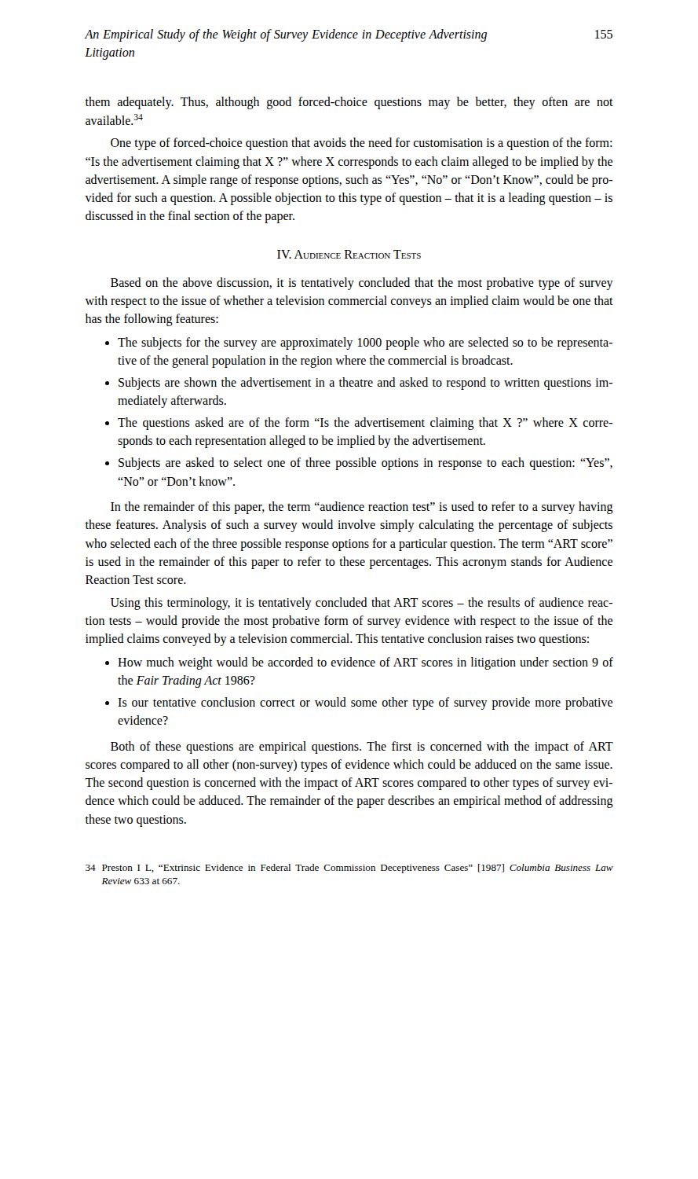An Empirical Study of the Weight of Survey Evidence in Deceptive Advertising Litigation
155
them adequately. Thus, although good forced-choice questions may be better, they often are not available.34
One type of forced-choice question that avoids the need for customisation is a question of the form: “Is the advertisement claiming that X ?” where X corresponds to each claim alleged to be implied by the advertisement. A simple range of response options, such as “Yes”, “No” or “Don’t Know”, could be provided for such a question. A possible objection to this type of question – that it is a leading question – is discussed in the final section of the paper.
IV. Audience Reaction Tests
Based on the above discussion, it is tentatively concluded that the most probative type of survey with respect to the issue of whether a television commercial conveys an implied claim would be one that has the following features:
The subjects for the survey are approximately 1000 people who are selected so to be representative of the general population in the region where the commercial is broadcast.
Subjects are shown the advertisement in a theatre and asked to respond to written questions immediately afterwards.
The questions asked are of the form “Is the advertisement claiming that X ?” where X corresponds to each representation alleged to be implied by the advertisement.
Subjects are asked to select one of three possible options in response to each question: “Yes”, “No” or “Don’t know”.
In the remainder of this paper, the term “audience reaction test” is used to refer to a survey having these features. Analysis of such a survey would involve simply calculating the percentage of subjects who selected each of the three possible response options for a particular question. The term “ART score” is used in the remainder of this paper to refer to these percentages. This acronym stands for Audience Reaction Test score.
Using this terminology, it is tentatively concluded that ART scores – the results of audience reaction tests – would provide the most probative form of survey evidence with respect to the issue of the implied claims conveyed by a television commercial. This tentative conclusion raises two questions:
How much weight would be accorded to evidence of ART scores in litigation under section 9 of the Fair Trading Act 1986?
Is our tentative conclusion correct or would some other type of survey provide more probative evidence?
Both of these questions are empirical questions. The first is concerned with the impact of ART scores compared to all other (non-survey) types of evidence which could be adduced on the same issue. The second question is concerned with the impact of ART scores compared to other types of survey evidence which could be adduced. The remainder of the paper describes an empirical method of addressing these two questions.
34 Preston I L, “Extrinsic Evidence in Federal Trade Commission Deceptiveness Cases” [1987] Columbia Business Law Review 633 at 667.